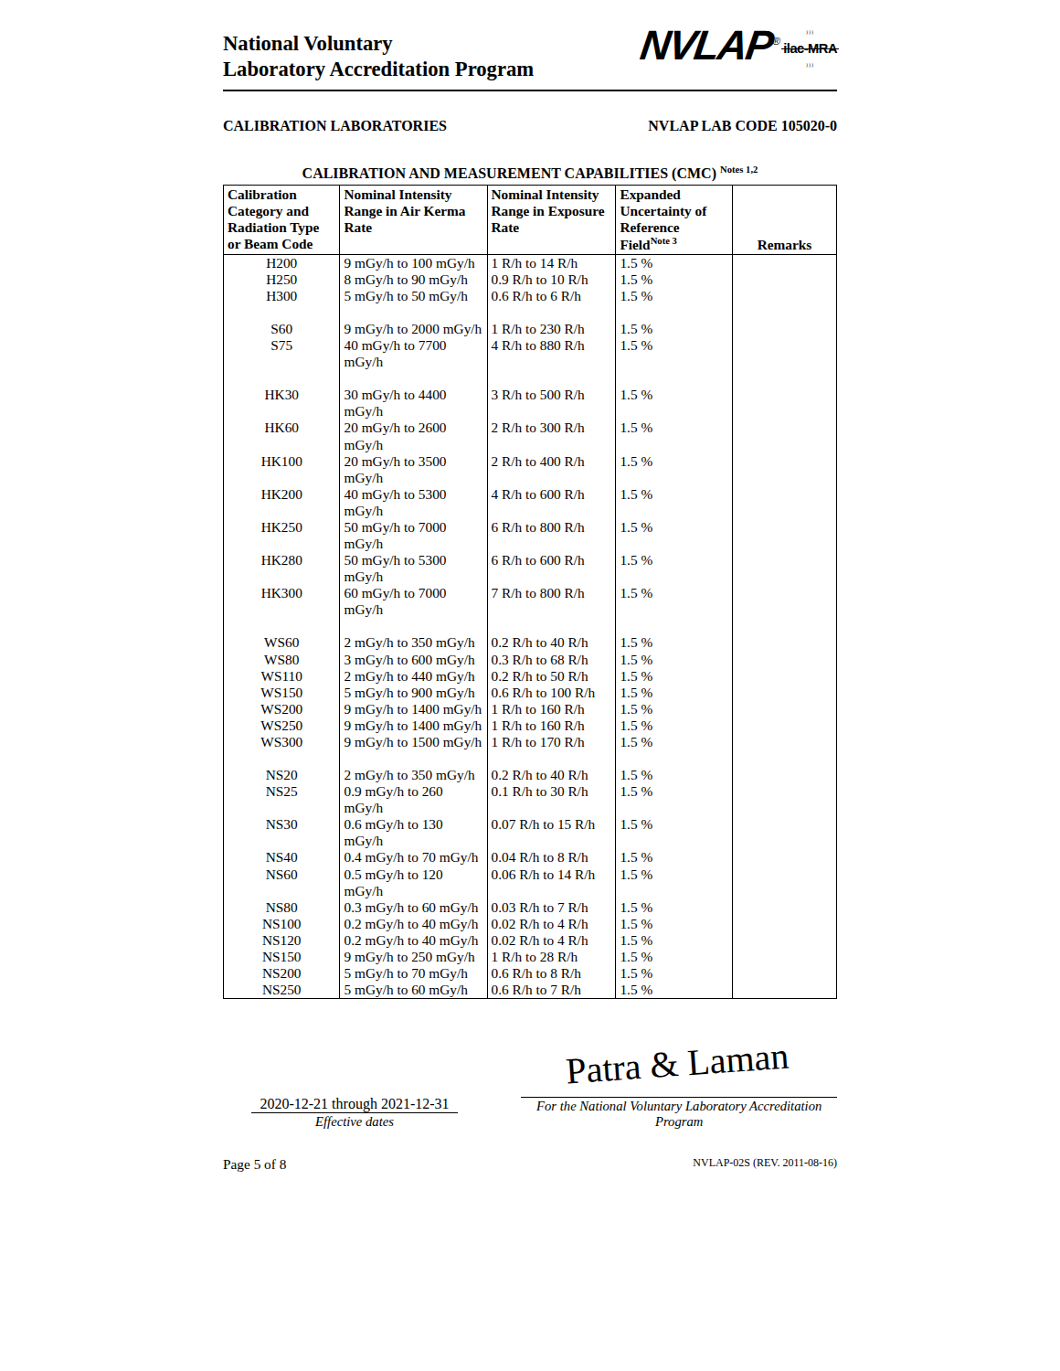National Voluntary
Laboratory Accreditation Program
NVLAP®⁾⁾⁾
ilac-MRA
⁾⁾⁾
CALIBRATION LABORATORIES NVLAP LAB CODE 105020-0
CALIBRATION AND MEASUREMENT CAPABILITIES (CMC) Notes 1,2
| Calibration Category and Radiation Type or Beam Code | Nominal Intensity Range in Air Kerma Rate | Nominal Intensity Range in Exposure Rate | Expanded Uncertainty of Reference Field Note 3 | Remarks |
| --- | --- | --- | --- | --- |
| H200 | 9 mGy/h to 100 mGy/h | 1 R/h to 14 R/h | 1.5 % | |
| H250 | 8 mGy/h to 90 mGy/h | 0.9 R/h to 10 R/h | 1.5 % | |
| H300 | 5 mGy/h to 50 mGy/h | 0.6 R/h to 6 R/h | 1.5 % | |
| S60 | 9 mGy/h to 2000 mGy/h | 1 R/h to 230 R/h | 1.5 % | |
| S75 | 40 mGy/h to 7700 mGy/h | 4 R/h to 880 R/h | 1.5 % | |
| HK30 | 30 mGy/h to 4400 mGy/h | 3 R/h to 500 R/h | 1.5 % | |
| HK60 | 20 mGy/h to 2600 mGy/h | 2 R/h to 300 R/h | 1.5 % | |
| HK100 | 20 mGy/h to 3500 mGy/h | 2 R/h to 400 R/h | 1.5 % | |
| HK200 | 40 mGy/h to 5300 mGy/h | 4 R/h to 600 R/h | 1.5 % | |
| HK250 | 50 mGy/h to 7000 mGy/h | 6 R/h to 800 R/h | 1.5 % | |
| HK280 | 50 mGy/h to 5300 mGy/h | 6 R/h to 600 R/h | 1.5 % | |
| HK300 | 60 mGy/h to 7000 mGy/h | 7 R/h to 800 R/h | 1.5 % | |
| WS60 | 2 mGy/h to 350 mGy/h | 0.2 R/h to 40 R/h | 1.5 % | |
| WS80 | 3 mGy/h to 600 mGy/h | 0.3 R/h to 68 R/h | 1.5 % | |
| WS110 | 2 mGy/h to 440 mGy/h | 0.2 R/h to 50 R/h | 1.5 % | |
| WS150 | 5 mGy/h to 900 mGy/h | 0.6 R/h to 100 R/h | 1.5 % | |
| WS200 | 9 mGy/h to 1400 mGy/h | 1 R/h to 160 R/h | 1.5 % | |
| WS250 | 9 mGy/h to 1400 mGy/h | 1 R/h to 160 R/h | 1.5 % | |
| WS300 | 9 mGy/h to 1500 mGy/h | 1 R/h to 170 R/h | 1.5 % | |
| NS20 | 2 mGy/h to 350 mGy/h | 0.2 R/h to 40 R/h | 1.5 % | |
| NS25 | 0.9 mGy/h to 260 mGy/h | 0.1 R/h to 30 R/h | 1.5 % | |
| NS30 | 0.6 mGy/h to 130 mGy/h | 0.07 R/h to 15 R/h | 1.5 % | |
| NS40 | 0.4 mGy/h to 70 mGy/h | 0.04 R/h to 8 R/h | 1.5 % | |
| NS60 | 0.5 mGy/h to 120 mGy/h | 0.06 R/h to 14 R/h | 1.5 % | |
| NS80 | 0.3 mGy/h to 60 mGy/h | 0.03 R/h to 7 R/h | 1.5 % | |
| NS100 | 0.2 mGy/h to 40 mGy/h | 0.02 R/h to 4 R/h | 1.5 % | |
| NS120 | 0.2 mGy/h to 40 mGy/h | 0.02 R/h to 4 R/h | 1.5 % | |
| NS150 | 9 mGy/h to 250 mGy/h | 1 R/h to 28 R/h | 1.5 % | |
| NS200 | 5 mGy/h to 70 mGy/h | 0.6 R/h to 8 R/h | 1.5 % | |
| NS250 | 5 mGy/h to 60 mGy/h | 0.6 R/h to 7 R/h | 1.5 % | |
Patra & Laman
2020-12-21 through 2021-12-31
Effective dates
For the National Voluntary Laboratory Accreditation Program
Page 5 of 8 NVLAP-02S (REV. 2011-08-16)